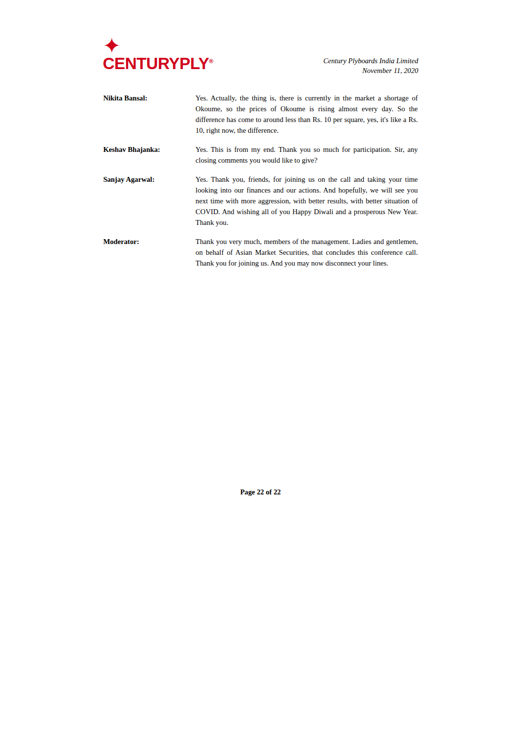✦
CENTURYPLY®
Century Plyboards India Limited
November 11, 2020
| Nikita Bansal: | Yes. Actually, the thing is, there is currently in the market a shortage of Okoume, so the prices of Okoume is rising almost every day. So the difference has come to around less than Rs. 10 per square, yes, it's like a Rs. 10, right now, the difference. |
| Keshav Bhajanka: | Yes. This is from my end. Thank you so much for participation. Sir, any closing comments you would like to give? |
| Sanjay Agarwal: | Yes. Thank you, friends, for joining us on the call and taking your time looking into our finances and our actions. And hopefully, we will see you next time with more aggression, with better results, with better situation of COVID. And wishing all of you Happy Diwali and a prosperous New Year. Thank you. |
| Moderator: | Thank you very much, members of the management. Ladies and gentlemen, on behalf of Asian Market Securities, that concludes this conference call. Thank you for joining us. And you may now disconnect your lines. |
Page 22 of 22